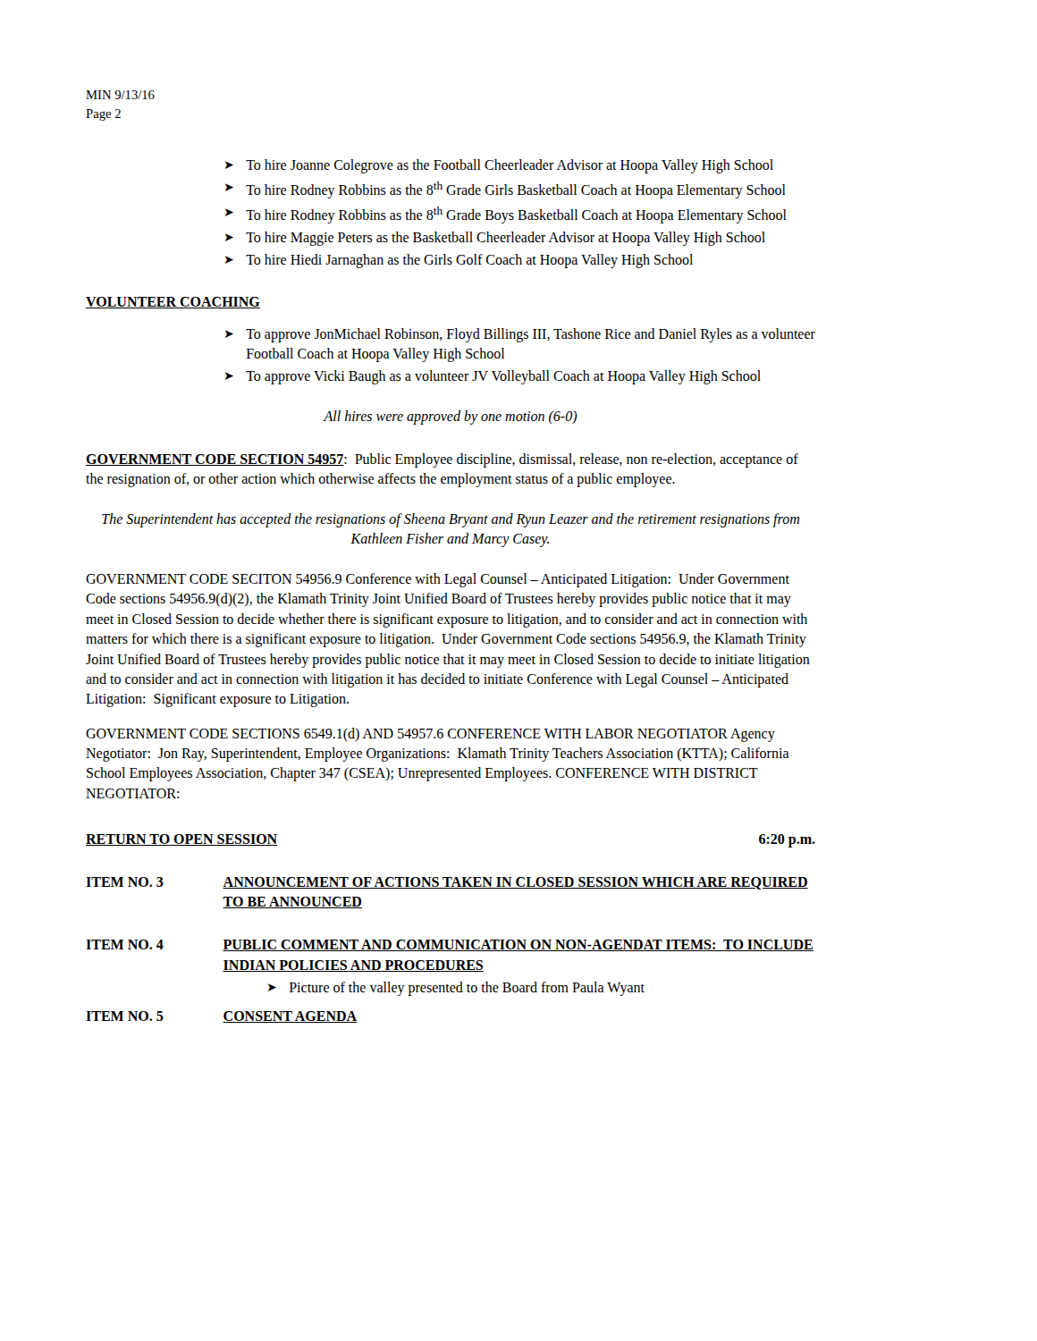MIN 9/13/16
Page 2
To hire Joanne Colegrove as the Football Cheerleader Advisor at Hoopa Valley High School
To hire Rodney Robbins as the 8th Grade Girls Basketball Coach at Hoopa Elementary School
To hire Rodney Robbins as the 8th Grade Boys Basketball Coach at Hoopa Elementary School
To hire Maggie Peters as the Basketball Cheerleader Advisor at Hoopa Valley High School
To hire Hiedi Jarnaghan as the Girls Golf Coach at Hoopa Valley High School
VOLUNTEER COACHING
To approve JonMichael Robinson, Floyd Billings III, Tashone Rice and Daniel Ryles as a volunteer Football Coach at Hoopa Valley High School
To approve Vicki Baugh as a volunteer JV Volleyball Coach at Hoopa Valley High School
All hires were approved by one motion (6-0)
GOVERNMENT CODE SECTION 54957: Public Employee discipline, dismissal, release, non re-election, acceptance of the resignation of, or other action which otherwise affects the employment status of a public employee.
The Superintendent has accepted the resignations of Sheena Bryant and Ryun Leazer and the retirement resignations from Kathleen Fisher and Marcy Casey.
GOVERNMENT CODE SECITON 54956.9 Conference with Legal Counsel – Anticipated Litigation: Under Government Code sections 54956.9(d)(2), the Klamath Trinity Joint Unified Board of Trustees hereby provides public notice that it may meet in Closed Session to decide whether there is significant exposure to litigation, and to consider and act in connection with matters for which there is a significant exposure to litigation. Under Government Code sections 54956.9, the Klamath Trinity Joint Unified Board of Trustees hereby provides public notice that it may meet in Closed Session to decide to initiate litigation and to consider and act in connection with litigation it has decided to initiate Conference with Legal Counsel – Anticipated Litigation: Significant exposure to Litigation.
GOVERNMENT CODE SECTIONS 6549.1(d) AND 54957.6 CONFERENCE WITH LABOR NEGOTIATOR Agency Negotiator: Jon Ray, Superintendent, Employee Organizations: Klamath Trinity Teachers Association (KTTA); California School Employees Association, Chapter 347 (CSEA); Unrepresented Employees. CONFERENCE WITH DISTRICT NEGOTIATOR:
RETURN TO OPEN SESSION 6:20 p.m.
ITEM NO. 3
ANNOUNCEMENT OF ACTIONS TAKEN IN CLOSED SESSION WHICH ARE REQUIRED TO BE ANNOUNCED
ITEM NO. 4
PUBLIC COMMENT AND COMMUNICATION ON NON-AGENDAT ITEMS: TO INCLUDE INDIAN POLICIES AND PROCEDURES
Picture of the valley presented to the Board from Paula Wyant
ITEM NO. 5
CONSENT AGENDA